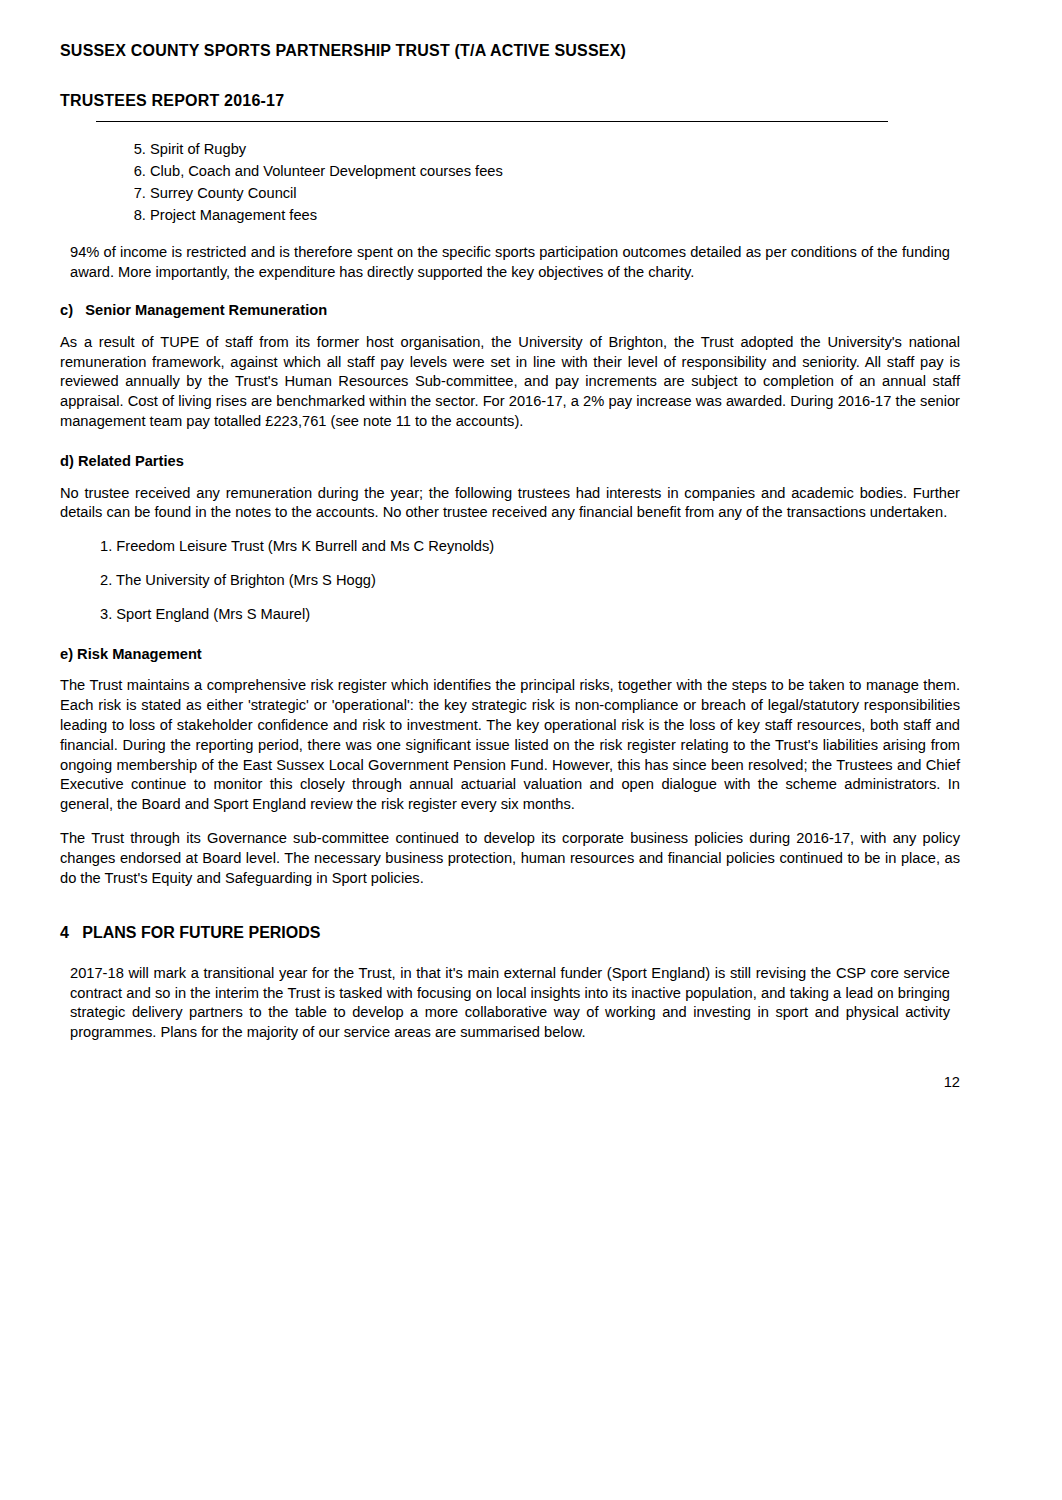SUSSEX COUNTY SPORTS PARTNERSHIP TRUST (T/A ACTIVE SUSSEX)
TRUSTEES REPORT 2016-17
Spirit of Rugby
Club, Coach and Volunteer Development courses fees
Surrey County Council
Project Management fees
94% of income is restricted and is therefore spent on the specific sports participation outcomes detailed as per conditions of the funding award. More importantly, the expenditure has directly supported the key objectives of the charity.
c) Senior Management Remuneration
As a result of TUPE of staff from its former host organisation, the University of Brighton, the Trust adopted the University's national remuneration framework, against which all staff pay levels were set in line with their level of responsibility and seniority. All staff pay is reviewed annually by the Trust's Human Resources Sub-committee, and pay increments are subject to completion of an annual staff appraisal. Cost of living rises are benchmarked within the sector. For 2016-17, a 2% pay increase was awarded. During 2016-17 the senior management team pay totalled £223,761 (see note 11 to the accounts).
d) Related Parties
No trustee received any remuneration during the year; the following trustees had interests in companies and academic bodies. Further details can be found in the notes to the accounts. No other trustee received any financial benefit from any of the transactions undertaken.
1. Freedom Leisure Trust (Mrs K Burrell and Ms C Reynolds)
2. The University of Brighton (Mrs S Hogg)
3. Sport England (Mrs S Maurel)
e) Risk Management
The Trust maintains a comprehensive risk register which identifies the principal risks, together with the steps to be taken to manage them. Each risk is stated as either 'strategic' or 'operational': the key strategic risk is non-compliance or breach of legal/statutory responsibilities leading to loss of stakeholder confidence and risk to investment. The key operational risk is the loss of key staff resources, both staff and financial. During the reporting period, there was one significant issue listed on the risk register relating to the Trust's liabilities arising from ongoing membership of the East Sussex Local Government Pension Fund. However, this has since been resolved; the Trustees and Chief Executive continue to monitor this closely through annual actuarial valuation and open dialogue with the scheme administrators. In general, the Board and Sport England review the risk register every six months.
The Trust through its Governance sub-committee continued to develop its corporate business policies during 2016-17, with any policy changes endorsed at Board level. The necessary business protection, human resources and financial policies continued to be in place, as do the Trust's Equity and Safeguarding in Sport policies.
4 PLANS FOR FUTURE PERIODS
2017-18 will mark a transitional year for the Trust, in that it's main external funder (Sport England) is still revising the CSP core service contract and so in the interim the Trust is tasked with focusing on local insights into its inactive population, and taking a lead on bringing strategic delivery partners to the table to develop a more collaborative way of working and investing in sport and physical activity programmes. Plans for the majority of our service areas are summarised below.
12